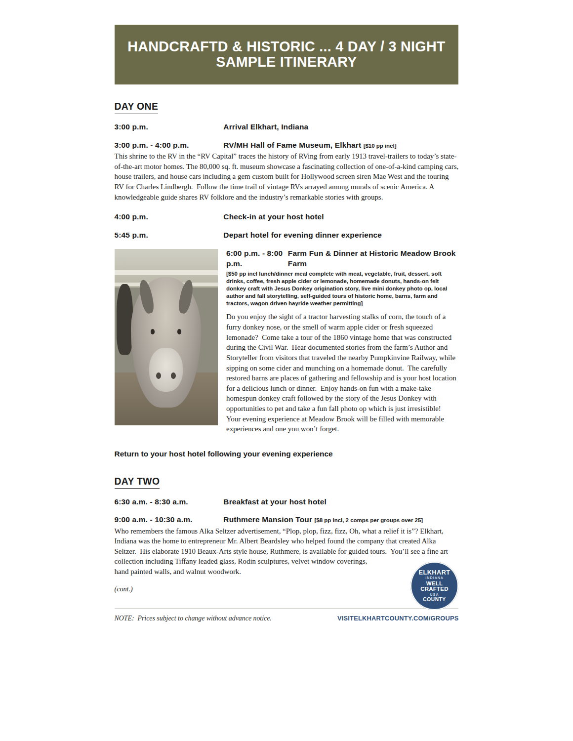Handcraftd & Historic ... 4 Day / 3 Night Sample Itinerary
Day One
3:00 p.m.
Arrival Elkhart, Indiana
3:00 p.m. - 4:00 p.m.
RV/MH Hall of Fame Museum, Elkhart [$10 pp incl]
This shrine to the RV in the “RV Capital” traces the history of RVing from early 1913 travel-trailers to today’s state-of-the-art motor homes. The 80,000 sq. ft. museum showcase a fascinating collection of one-of-a-kind camping cars, house trailers, and house cars including a gem custom built for Hollywood screen siren Mae West and the touring RV for Charles Lindbergh. Follow the time trail of vintage RVs arrayed among murals of scenic America. A knowledgeable guide shares RV folklore and the industry’s remarkable stories with groups.
4:00 p.m.
Check-in at your host hotel
5:45 p.m.
Depart hotel for evening dinner experience
6:00 p.m. - 8:00 p.m.
Farm Fun & Dinner at Historic Meadow Brook Farm
[$50 pp incl lunch/dinner meal complete with meat, vegetable, fruit, dessert, soft drinks, coffee, fresh apple cider or lemonade, homemade donuts, hands-on felt donkey craft with Jesus Donkey origination story, live mini donkey photo op, local author and fall storytelling, self-guided tours of historic home, barns, farm and tractors, wagon driven hayride weather permitting]
Do you enjoy the sight of a tractor harvesting stalks of corn, the touch of a furry donkey nose, or the smell of warm apple cider or fresh squeezed lemonade? Come take a tour of the 1860 vintage home that was constructed during the Civil War. Hear documented stories from the farm’s Author and Storyteller from visitors that traveled the nearby Pumpkinvine Railway, while sipping on some cider and munching on a homemade donut. The carefully restored barns are places of gathering and fellowship and is your host location for a delicious lunch or dinner. Enjoy hands-on fun with a make-take homespun donkey craft followed by the story of the Jesus Donkey with opportunities to pet and take a fun fall photo op which is just irresistible! Your evening experience at Meadow Brook will be filled with memorable experiences and one you won’t forget.
Return to your host hotel following your evening experience
Day Two
6:30 a.m. - 8:30 a.m.
Breakfast at your host hotel
9:00 a.m. - 10:30 a.m.
Ruthmere Mansion Tour [$8 pp incl, 2 comps per groups over 25]
Who remembers the famous Alka Seltzer advertisement, “Plop, plop, fizz, fizz, Oh, what a relief it is”? Elkhart, Indiana was the home to entrepreneur Mr. Albert Beardsley who helped found the company that created Alka Seltzer. His elaborate 1910 Beaux-Arts style house, Ruthmere, is available for guided tours. You’ll see a fine art collection including Tiffany leaded glass, Rodin sculptures, velvet window coverings,
hand painted walls, and walnut woodwork.
(cont.)
ELKHART
INDIANA
WELL
CRAFTED
USA
COUNTY
NOTE: Prices subject to change without advance notice.
VISITELKHARTCOUNTY.COM/GROUPS